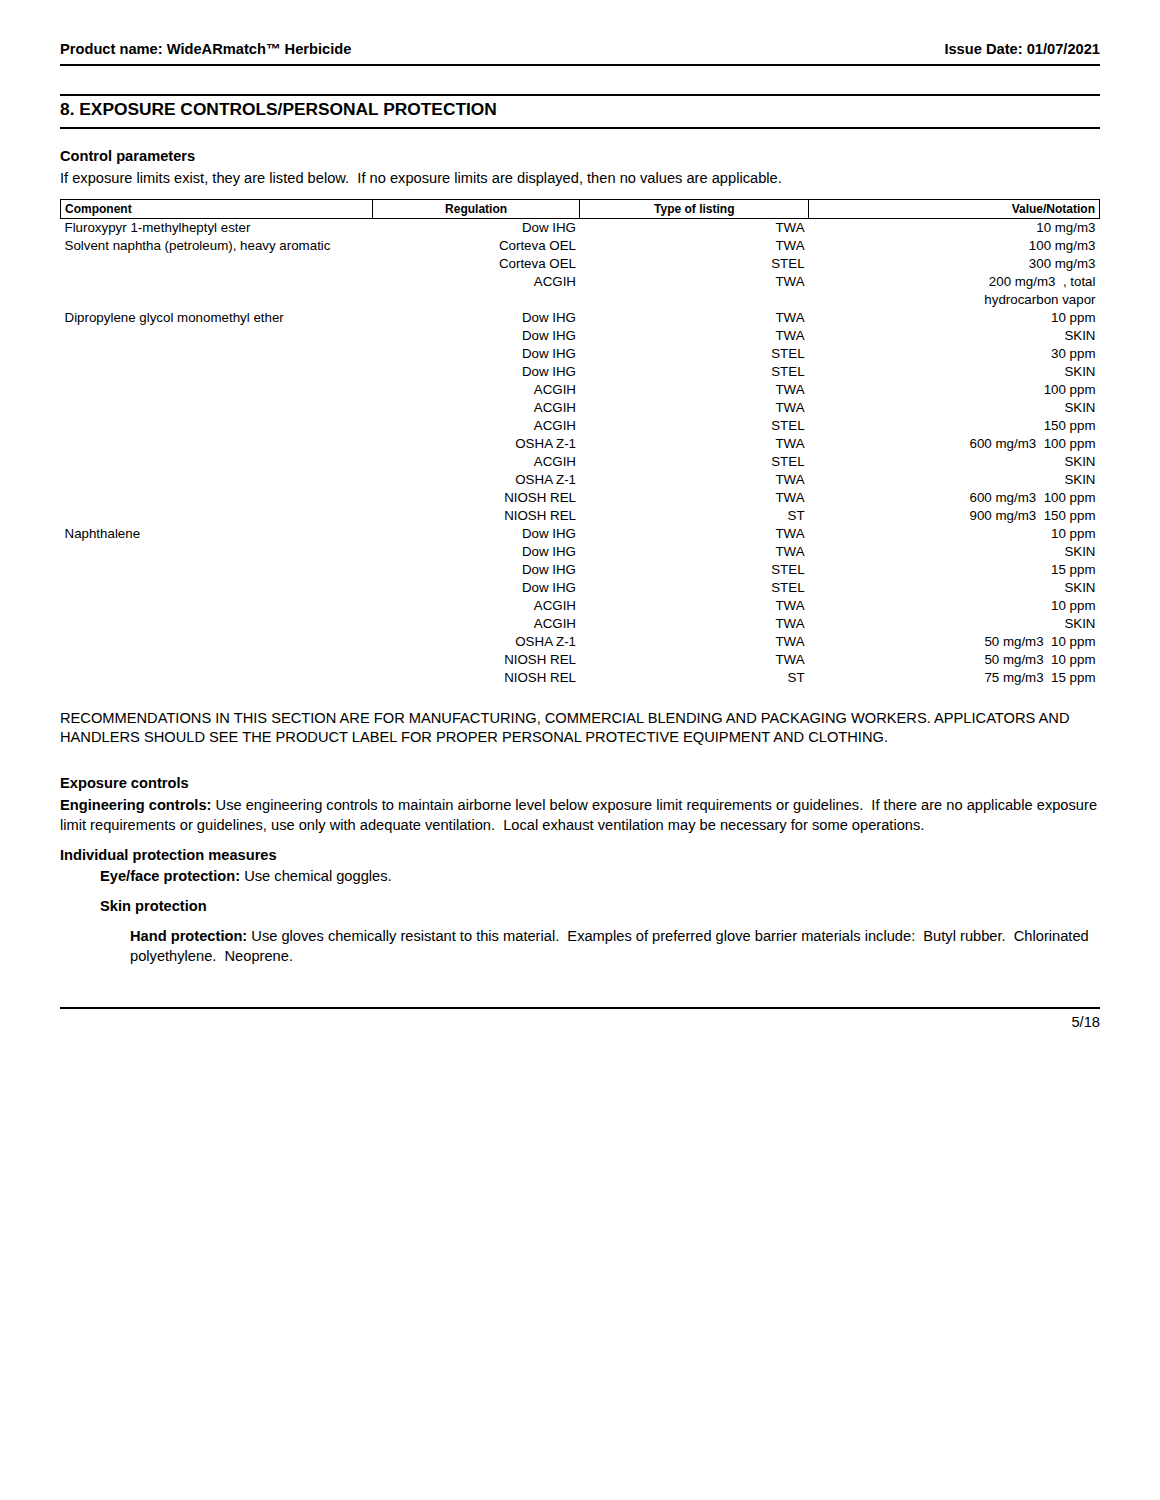Product name: WideARmatch™ Herbicide Issue Date: 01/07/2021
8. EXPOSURE CONTROLS/PERSONAL PROTECTION
Control parameters
If exposure limits exist, they are listed below. If no exposure limits are displayed, then no values are applicable.
| Component | Regulation | Type of listing | Value/Notation |
| --- | --- | --- | --- |
| Fluroxypyr 1-methylheptyl ester | Dow IHG | TWA | 10 mg/m3 |
| Solvent naphtha (petroleum), heavy aromatic | Corteva OEL | TWA | 100 mg/m3 |
| | Corteva OEL | STEL | 300 mg/m3 |
| | ACGIH | TWA | 200 mg/m3 , total hydrocarbon vapor |
| Dipropylene glycol monomethyl ether | Dow IHG | TWA | 10 ppm |
| | Dow IHG | TWA | SKIN |
| | Dow IHG | STEL | 30 ppm |
| | Dow IHG | STEL | SKIN |
| | ACGIH | TWA | 100 ppm |
| | ACGIH | TWA | SKIN |
| | ACGIH | STEL | 150 ppm |
| | OSHA Z-1 | TWA | 600 mg/m3 100 ppm |
| | ACGIH | STEL | SKIN |
| | OSHA Z-1 | TWA | SKIN |
| | NIOSH REL | TWA | 600 mg/m3 100 ppm |
| | NIOSH REL | ST | 900 mg/m3 150 ppm |
| Naphthalene | Dow IHG | TWA | 10 ppm |
| | Dow IHG | TWA | SKIN |
| | Dow IHG | STEL | 15 ppm |
| | Dow IHG | STEL | SKIN |
| | ACGIH | TWA | 10 ppm |
| | ACGIH | TWA | SKIN |
| | OSHA Z-1 | TWA | 50 mg/m3 10 ppm |
| | NIOSH REL | TWA | 50 mg/m3 10 ppm |
| | NIOSH REL | ST | 75 mg/m3 15 ppm |
RECOMMENDATIONS IN THIS SECTION ARE FOR MANUFACTURING, COMMERCIAL BLENDING AND PACKAGING WORKERS. APPLICATORS AND HANDLERS SHOULD SEE THE PRODUCT LABEL FOR PROPER PERSONAL PROTECTIVE EQUIPMENT AND CLOTHING.
Exposure controls
Engineering controls: Use engineering controls to maintain airborne level below exposure limit requirements or guidelines. If there are no applicable exposure limit requirements or guidelines, use only with adequate ventilation. Local exhaust ventilation may be necessary for some operations.
Individual protection measures
Eye/face protection: Use chemical goggles.
Skin protection
Hand protection: Use gloves chemically resistant to this material. Examples of preferred glove barrier materials include: Butyl rubber. Chlorinated polyethylene. Neoprene.
5/18